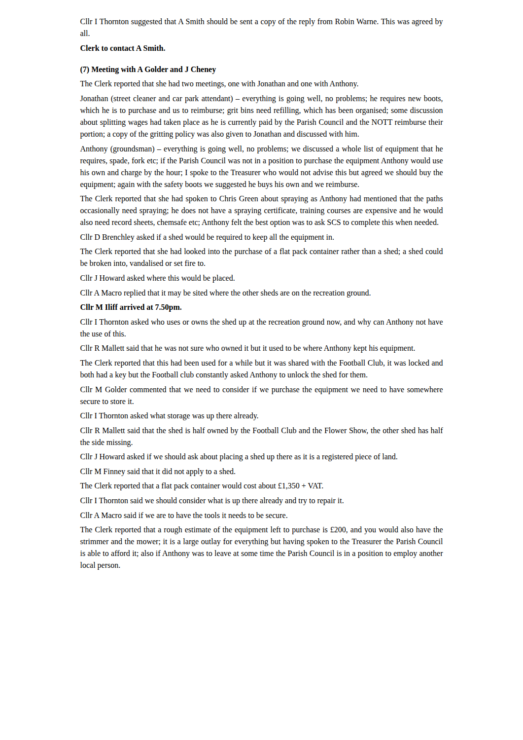Cllr I Thornton suggested that A Smith should be sent a copy of the reply from Robin Warne. This was agreed by all.
Clerk to contact A Smith.
(7) Meeting with A Golder and J Cheney
The Clerk reported that she had two meetings, one with Jonathan and one with Anthony.
Jonathan (street cleaner and car park attendant) – everything is going well, no problems; he requires new boots, which he is to purchase and us to reimburse; grit bins need refilling, which has been organised; some discussion about splitting wages had taken place as he is currently paid by the Parish Council and the NOTT reimburse their portion; a copy of the gritting policy was also given to Jonathan and discussed with him.
Anthony (groundsman) – everything is going well, no problems; we discussed a whole list of equipment that he requires, spade, fork etc; if the Parish Council was not in a position to purchase the equipment Anthony would use his own and charge by the hour; I spoke to the Treasurer who would not advise this but agreed we should buy the equipment; again with the safety boots we suggested he buys his own and we reimburse.
The Clerk reported that she had spoken to Chris Green about spraying as Anthony had mentioned that the paths occasionally need spraying; he does not have a spraying certificate, training courses are expensive and he would also need record sheets, chemsafe etc; Anthony felt the best option was to ask SCS to complete this when needed.
Cllr D Brenchley asked if a shed would be required to keep all the equipment in.
The Clerk reported that she had looked into the purchase of a flat pack container rather than a shed; a shed could be broken into, vandalised or set fire to.
Cllr J Howard asked where this would be placed.
Cllr A Macro replied that it may be sited where the other sheds are on the recreation ground.
Cllr M Iliff arrived at 7.50pm.
Cllr I Thornton asked who uses or owns the shed up at the recreation ground now, and why can Anthony not have the use of this.
Cllr R Mallett said that he was not sure who owned it but it used to be where Anthony kept his equipment.
The Clerk reported that this had been used for a while but it was shared with the Football Club, it was locked and both had a key but the Football club constantly asked Anthony to unlock the shed for them.
Cllr M Golder commented that we need to consider if we purchase the equipment we need to have somewhere secure to store it.
Cllr I Thornton asked what storage was up there already.
Cllr R Mallett said that the shed is half owned by the Football Club and the Flower Show, the other shed has half the side missing.
Cllr J Howard asked if we should ask about placing a shed up there as it is a registered piece of land.
Cllr M Finney said that it did not apply to a shed.
The Clerk reported that a flat pack container would cost about £1,350 + VAT.
Cllr I Thornton said we should consider what is up there already and try to repair it.
Cllr A Macro said if we are to have the tools it needs to be secure.
The Clerk reported that a rough estimate of the equipment left to purchase is £200, and you would also have the strimmer and the mower; it is a large outlay for everything but having spoken to the Treasurer the Parish Council is able to afford it; also if Anthony was to leave at some time the Parish Council is in a position to employ another local person.